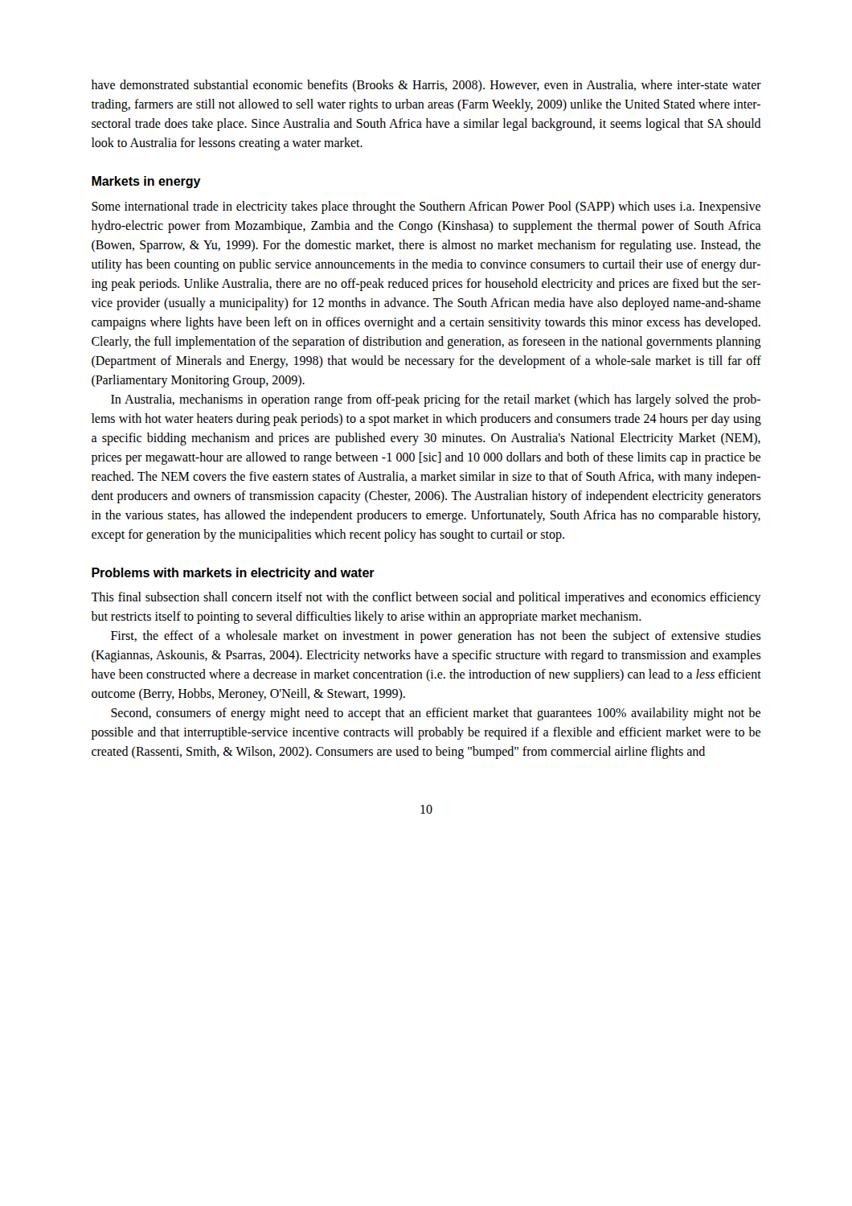have demonstrated substantial economic benefits (Brooks & Harris, 2008). However, even in Australia, where inter-state water trading, farmers are still not allowed to sell water rights to urban areas (Farm Weekly, 2009) unlike the United Stated where inter-sectoral trade does take place. Since Australia and South Africa have a similar legal background, it seems logical that SA should look to Australia for lessons creating a water market.
Markets in energy
Some international trade in electricity takes place throught the Southern African Power Pool (SAPP) which uses i.a. Inexpensive hydro-electric power from Mozambique, Zambia and the Congo (Kinshasa) to supplement the thermal power of South Africa (Bowen, Sparrow, & Yu, 1999). For the domestic market, there is almost no market mechanism for regulating use. Instead, the utility has been counting on public service announcements in the media to convince consumers to curtail their use of energy during peak periods. Unlike Australia, there are no off-peak reduced prices for household electricity and prices are fixed but the service provider (usually a municipality) for 12 months in advance. The South African media have also deployed name-and-shame campaigns where lights have been left on in offices overnight and a certain sensitivity towards this minor excess has developed. Clearly, the full implementation of the separation of distribution and generation, as foreseen in the national governments planning (Department of Minerals and Energy, 1998) that would be necessary for the development of a whole-sale market is till far off (Parliamentary Monitoring Group, 2009).
In Australia, mechanisms in operation range from off-peak pricing for the retail market (which has largely solved the problems with hot water heaters during peak periods) to a spot market in which producers and consumers trade 24 hours per day using a specific bidding mechanism and prices are published every 30 minutes. On Australia's National Electricity Market (NEM), prices per megawatt-hour are allowed to range between -1 000 [sic] and 10 000 dollars and both of these limits cap in practice be reached. The NEM covers the five eastern states of Australia, a market similar in size to that of South Africa, with many independent producers and owners of transmission capacity (Chester, 2006). The Australian history of independent electricity generators in the various states, has allowed the independent producers to emerge. Unfortunately, South Africa has no comparable history, except for generation by the municipalities which recent policy has sought to curtail or stop.
Problems with markets in electricity and water
This final subsection shall concern itself not with the conflict between social and political imperatives and economics efficiency but restricts itself to pointing to several difficulties likely to arise within an appropriate market mechanism.
First, the effect of a wholesale market on investment in power generation has not been the subject of extensive studies (Kagiannas, Askounis, & Psarras, 2004). Electricity networks have a specific structure with regard to transmission and examples have been constructed where a decrease in market concentration (i.e. the introduction of new suppliers) can lead to a less efficient outcome (Berry, Hobbs, Meroney, O'Neill, & Stewart, 1999).
Second, consumers of energy might need to accept that an efficient market that guarantees 100% availability might not be possible and that interruptible-service incentive contracts will probably be required if a flexible and efficient market were to be created (Rassenti, Smith, & Wilson, 2002). Consumers are used to being "bumped" from commercial airline flights and
10